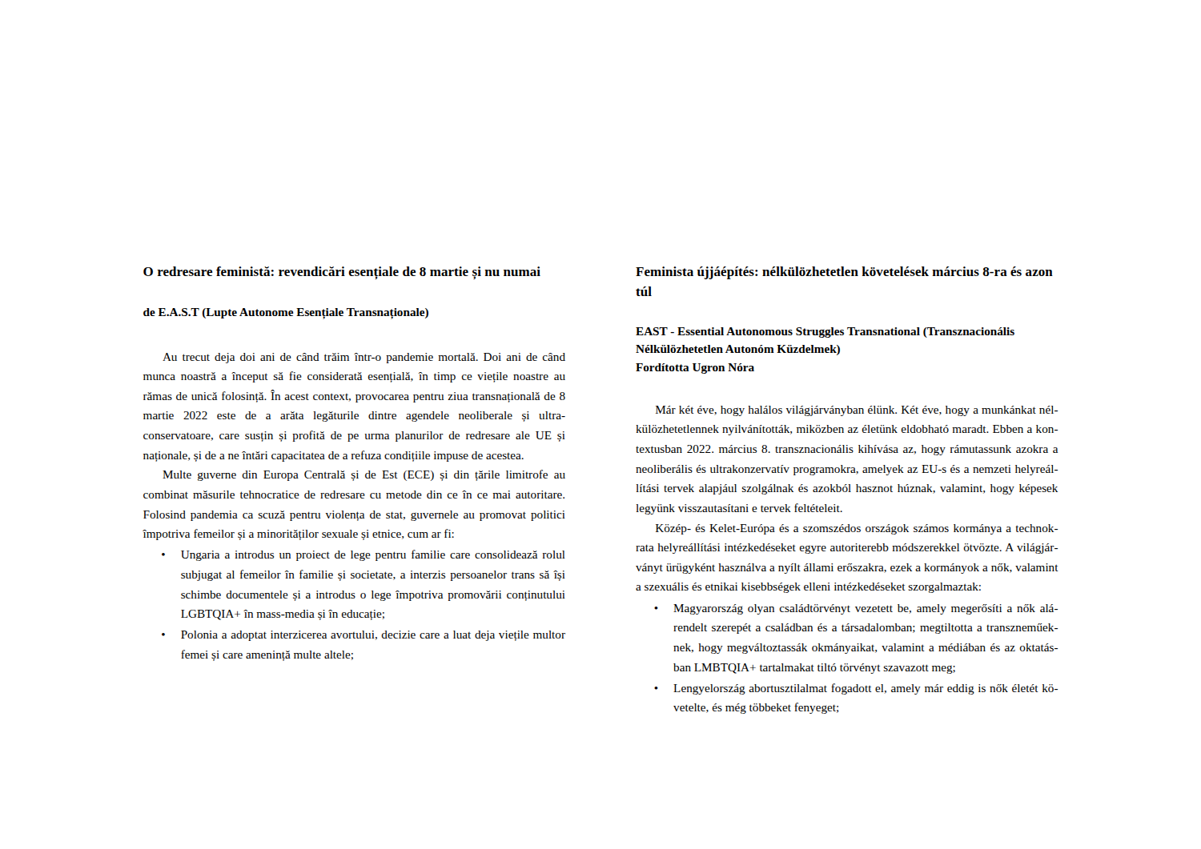O redresare feministă: revendicări esențiale de 8 martie și nu numai
de E.A.S.T (Lupte Autonome Esențiale Transnaționale)
Au trecut deja doi ani de când trăim într-o pandemie mortală. Doi ani de când munca noastră a început să fie considerată esențială, în timp ce viețile noastre au rămas de unică folosință. În acest context, provocarea pentru ziua transnațională de 8 martie 2022 este de a arăta legăturile dintre agendele neoliberale și ultra-conservatoare, care susțin și profită de pe urma planurilor de redresare ale UE și naționale, și de a ne întări capacitatea de a refuza condițiile impuse de acestea.
Multe guverne din Europa Centrală și de Est (ECE) și din țările limitrofe au combinat măsurile tehnocratice de redresare cu metode din ce în ce mai autoritare. Folosind pandemia ca scuză pentru violența de stat, guvernele au promovat politici împotriva femeilor și a minorităților sexuale și etnice, cum ar fi:
Ungaria a introdus un proiect de lege pentru familie care consolidează rolul subjugat al femeilor în familie și societate, a interzis persoanelor trans să își schimbe documentele și a introdus o lege împotriva promovării conținutului LGBTQIA+ în mass-media și în educație;
Polonia a adoptat interzicerea avortului, decizie care a luat deja viețile multor femei și care amenință multe altele;
Feminista újjáépítés: nélkülözhetetlen követelések március 8-ra és azon túl
EAST - Essential Autonomous Struggles Transnational (Transznacionális Nélkülözhetetlen Autonóm Küzdelmek)
Fordította Ugron Nóra
Már két éve, hogy halálos világjárványban élünk. Két éve, hogy a munkánkat nélkülözhetetlennek nyilvánították, miközben az életünk eldobható maradt. Ebben a kontextusban 2022. március 8. transznacionális kihívása az, hogy rámutassunk azokra a neoliberális és ultrakonzervatív programokra, amelyek az EU-s és a nemzeti helyreállítási tervek alapjául szolgálnak és azokból hasznot húznak, valamint, hogy képesek legyünk visszautasítani e tervek feltételeit.
Közép- és Kelet-Európa és a szomszédos országok számos kormánya a technokrata helyreállítási intézkedéseket egyre autoriterebb módszerekkel ötvözte. A világjárványt ürügyként használva a nyílt állami erőszakra, ezek a kormányok a nők, valamint a szexuális és etnikai kisebbségek elleni intézkedéseket szorgalmaztak:
Magyarország olyan családtörvényt vezetett be, amely megerősíti a nők alárendelt szerepét a családban és a társadalomban; megtiltotta a transzneműeknek, hogy megváltoztassák okmányaikat, valamint a médiában és az oktatásban LMBTQIA+ tartalmakat tiltó törvényt szavazott meg;
Lengyelország abortusztilalmat fogadott el, amely már eddig is nők életét követelte, és még többeket fenyeget;